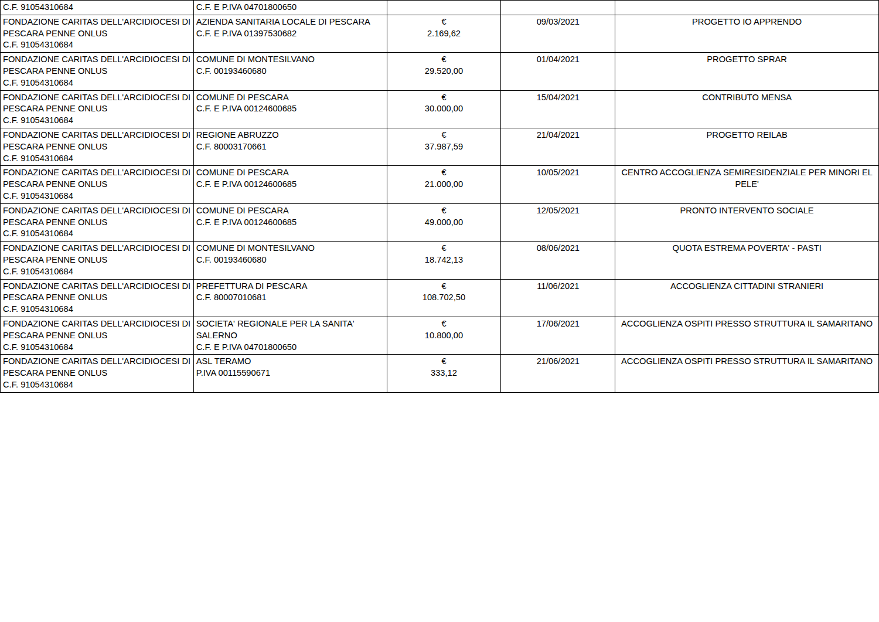| C.F. 91054310684 | C.F. E P.IVA 04701800650 | | | |
| FONDAZIONE CARITAS DELL'ARCIDIOCESI DI PESCARA PENNE ONLUS C.F. 91054310684 | AZIENDA SANITARIA LOCALE DI PESCARA C.F. E P.IVA 01397530682 | € 2.169,62 | 09/03/2021 | PROGETTO IO APPRENDO |
| FONDAZIONE CARITAS DELL'ARCIDIOCESI DI PESCARA PENNE ONLUS C.F. 91054310684 | COMUNE DI MONTESILVANO C.F. 00193460680 | € 29.520,00 | 01/04/2021 | PROGETTO SPRAR |
| FONDAZIONE CARITAS DELL'ARCIDIOCESI DI PESCARA PENNE ONLUS C.F. 91054310684 | COMUNE DI PESCARA C.F. E P.IVA 00124600685 | € 30.000,00 | 15/04/2021 | CONTRIBUTO MENSA |
| FONDAZIONE CARITAS DELL'ARCIDIOCESI DI PESCARA PENNE ONLUS C.F. 91054310684 | REGIONE ABRUZZO C.F. 80003170661 | € 37.987,59 | 21/04/2021 | PROGETTO REILAB |
| FONDAZIONE CARITAS DELL'ARCIDIOCESI DI PESCARA PENNE ONLUS C.F. 91054310684 | COMUNE DI PESCARA C.F. E P.IVA 00124600685 | € 21.000,00 | 10/05/2021 | CENTRO ACCOGLIENZA SEMIRESIDENZIALE PER MINORI EL PELE' |
| FONDAZIONE CARITAS DELL'ARCIDIOCESI DI PESCARA PENNE ONLUS C.F. 91054310684 | COMUNE DI PESCARA C.F. E P.IVA 00124600685 | € 49.000,00 | 12/05/2021 | PRONTO INTERVENTO SOCIALE |
| FONDAZIONE CARITAS DELL'ARCIDIOCESI DI PESCARA PENNE ONLUS C.F. 91054310684 | COMUNE DI MONTESILVANO C.F. 00193460680 | € 18.742,13 | 08/06/2021 | QUOTA ESTREMA POVERTA' - PASTI |
| FONDAZIONE CARITAS DELL'ARCIDIOCESI DI PESCARA PENNE ONLUS C.F. 91054310684 | PREFETTURA DI PESCARA C.F. 80007010681 | € 108.702,50 | 11/06/2021 | ACCOGLIENZA CITTADINI STRANIERI |
| FONDAZIONE CARITAS DELL'ARCIDIOCESI DI PESCARA PENNE ONLUS C.F. 91054310684 | SOCIETA' REGIONALE PER LA SANITA' SALERNO C.F. E P.IVA 04701800650 | € 10.800,00 | 17/06/2021 | ACCOGLIENZA OSPITI PRESSO STRUTTURA IL SAMARITANO |
| FONDAZIONE CARITAS DELL'ARCIDIOCESI DI PESCARA PENNE ONLUS C.F. 91054310684 | ASL TERAMO P.IVA 00115590671 | € 333,12 | 21/06/2021 | ACCOGLIENZA OSPITI PRESSO STRUTTURA IL SAMARITANO |